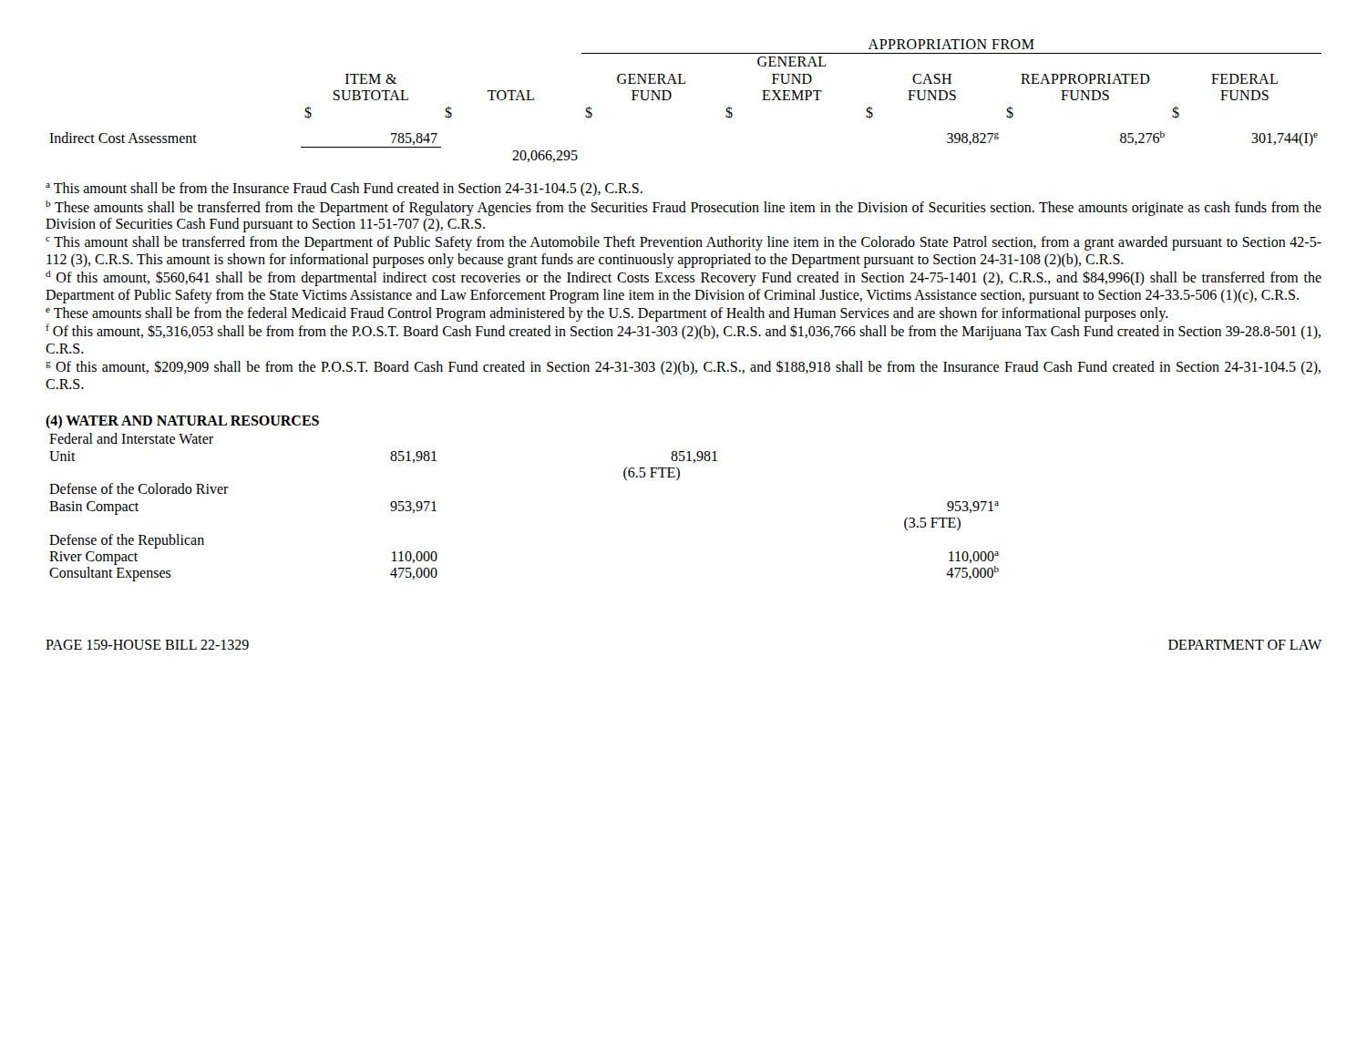| | | | APPROPRIATION FROM |
| | ITEM & SUBTOTAL | TOTAL | GENERAL FUND | GENERAL FUND EXEMPT | CASH FUNDS | REAPPROPRIATED FUNDS | FEDERAL FUNDS |
| | $ | $ | $ | $ | $ | $ | $ |
| Indirect Cost Assessment | 785,847 | | | | 398,827 g | 85,276 b | 301,744(I) e |
| | | 20,066,295 | | | | | |
a This amount shall be from the Insurance Fraud Cash Fund created in Section 24-31-104.5 (2), C.R.S.
b These amounts shall be transferred from the Department of Regulatory Agencies from the Securities Fraud Prosecution line item in the Division of Securities section. These amounts originate as cash funds from the Division of Securities Cash Fund pursuant to Section 11-51-707 (2), C.R.S.
c This amount shall be transferred from the Department of Public Safety from the Automobile Theft Prevention Authority line item in the Colorado State Patrol section, from a grant awarded pursuant to Section 42-5-112 (3), C.R.S. This amount is shown for informational purposes only because grant funds are continuously appropriated to the Department pursuant to Section 24-31-108 (2)(b), C.R.S.
d Of this amount, $560,641 shall be from departmental indirect cost recoveries or the Indirect Costs Excess Recovery Fund created in Section 24-75-1401 (2), C.R.S., and $84,996(I) shall be transferred from the Department of Public Safety from the State Victims Assistance and Law Enforcement Program line item in the Division of Criminal Justice, Victims Assistance section, pursuant to Section 24-33.5-506 (1)(c), C.R.S.
e These amounts shall be from the federal Medicaid Fraud Control Program administered by the U.S. Department of Health and Human Services and are shown for informational purposes only.
f Of this amount, $5,316,053 shall be from from the P.O.S.T. Board Cash Fund created in Section 24-31-303 (2)(b), C.R.S. and $1,036,766 shall be from the Marijuana Tax Cash Fund created in Section 39-28.8-501 (1), C.R.S.
g Of this amount, $209,909 shall be from the P.O.S.T. Board Cash Fund created in Section 24-31-303 (2)(b), C.R.S., and $188,918 shall be from the Insurance Fraud Cash Fund created in Section 24-31-104.5 (2), C.R.S.
(4) WATER AND NATURAL RESOURCES
| Federal and Interstate Water | | | | | | | |
| Unit | 851,981 | | 851,981 | | | | |
| | | | (6.5 FTE) | | | | |
| Defense of the Colorado River | | | | | | | |
| Basin Compact | 953,971 | | | | 953,971 a | | |
| | | | | | (3.5 FTE) | | |
| Defense of the Republican | | | | | | | |
| River Compact | 110,000 | | | | 110,000 a | | |
| Consultant Expenses | 475,000 | | | | 475,000 b | | |
PAGE 159-HOUSE BILL 22-1329 DEPARTMENT OF LAW